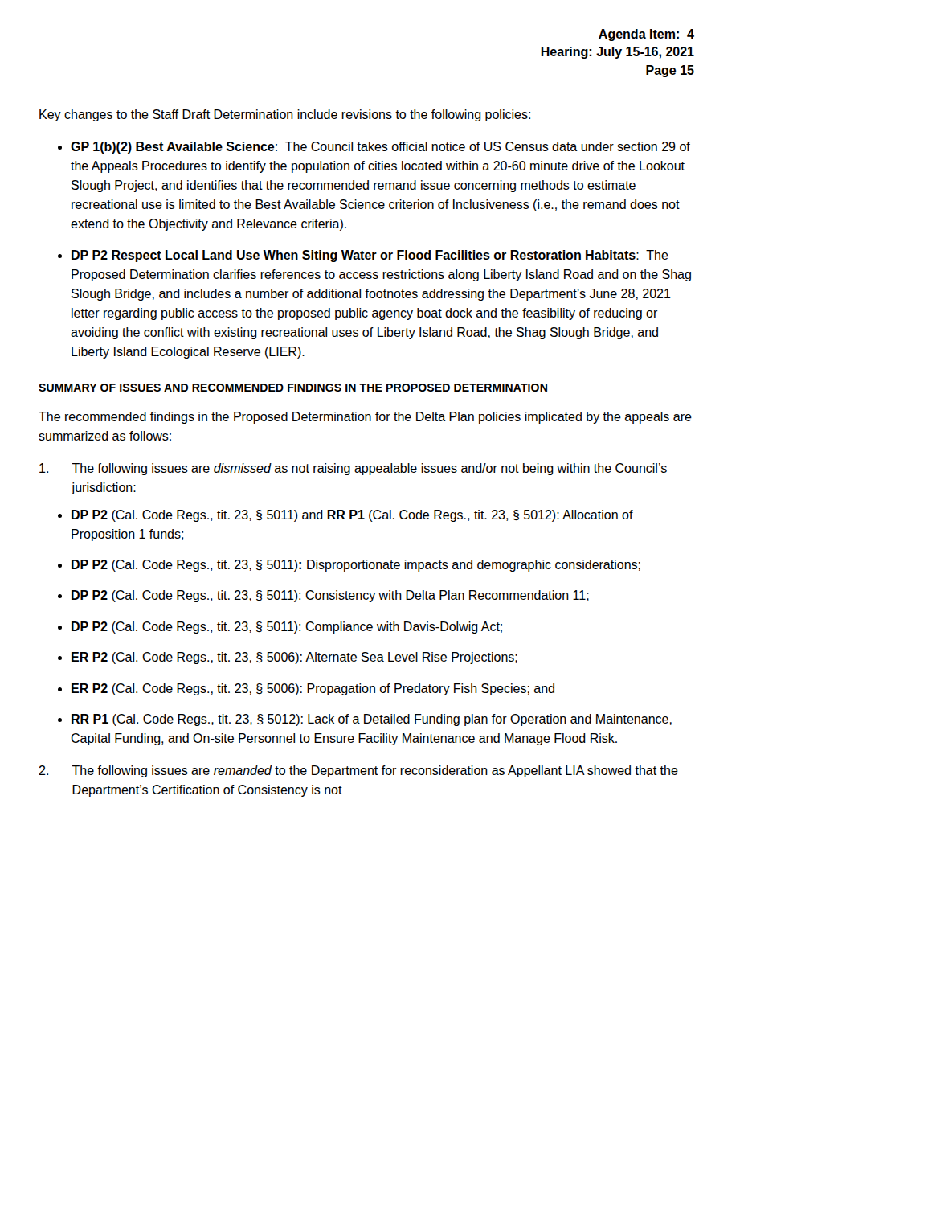Agenda Item: 4
Hearing: July 15-16, 2021
Page 15
Key changes to the Staff Draft Determination include revisions to the following policies:
GP 1(b)(2) Best Available Science: The Council takes official notice of US Census data under section 29 of the Appeals Procedures to identify the population of cities located within a 20-60 minute drive of the Lookout Slough Project, and identifies that the recommended remand issue concerning methods to estimate recreational use is limited to the Best Available Science criterion of Inclusiveness (i.e., the remand does not extend to the Objectivity and Relevance criteria).
DP P2 Respect Local Land Use When Siting Water or Flood Facilities or Restoration Habitats: The Proposed Determination clarifies references to access restrictions along Liberty Island Road and on the Shag Slough Bridge, and includes a number of additional footnotes addressing the Department’s June 28, 2021 letter regarding public access to the proposed public agency boat dock and the feasibility of reducing or avoiding the conflict with existing recreational uses of Liberty Island Road, the Shag Slough Bridge, and Liberty Island Ecological Reserve (LIER).
SUMMARY OF ISSUES AND RECOMMENDED FINDINGS IN THE PROPOSED DETERMINATION
The recommended findings in the Proposed Determination for the Delta Plan policies implicated by the appeals are summarized as follows:
1.
The following issues are dismissed as not raising appealable issues and/or not being within the Council’s jurisdiction:
DP P2 (Cal. Code Regs., tit. 23, § 5011) and RR P1 (Cal. Code Regs., tit. 23, § 5012): Allocation of Proposition 1 funds;
DP P2 (Cal. Code Regs., tit. 23, § 5011): Disproportionate impacts and demographic considerations;
DP P2 (Cal. Code Regs., tit. 23, § 5011): Consistency with Delta Plan Recommendation 11;
DP P2 (Cal. Code Regs., tit. 23, § 5011): Compliance with Davis-Dolwig Act;
ER P2 (Cal. Code Regs., tit. 23, § 5006): Alternate Sea Level Rise Projections;
ER P2 (Cal. Code Regs., tit. 23, § 5006): Propagation of Predatory Fish Species; and
RR P1 (Cal. Code Regs., tit. 23, § 5012): Lack of a Detailed Funding plan for Operation and Maintenance, Capital Funding, and On-site Personnel to Ensure Facility Maintenance and Manage Flood Risk.
2.
The following issues are remanded to the Department for reconsideration as Appellant LIA showed that the Department’s Certification of Consistency is not